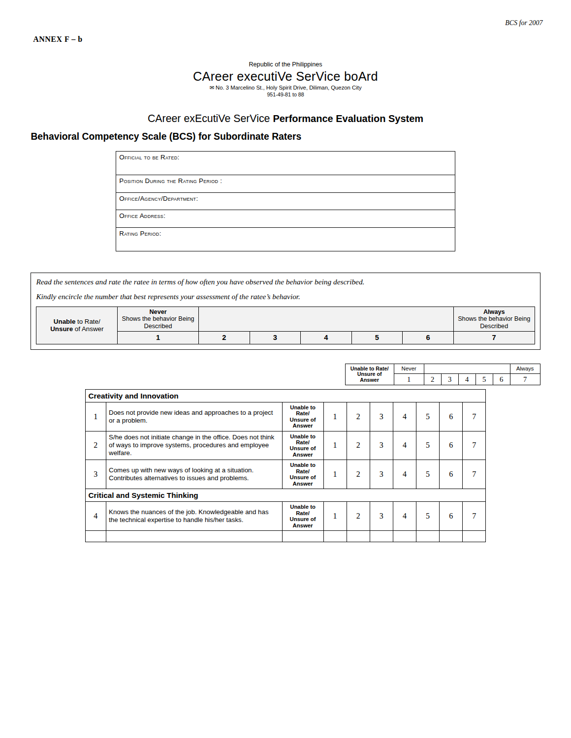BCS for 2007
ANNEX F – b
Republic of the Philippines
CAreer executiVe SerVice boArd
✉ No. 3 Marcelino St., Holy Spirit Drive, Diliman, Quezon City
951-49-81 to 88
CAreer exEcutiVe SerVice Performance Evaluation System
Behavioral Competency Scale (BCS) for Subordinate Raters
| Official to be Rated: |
| Position During the Rating Period : |
| Office/Agency/Department: |
| Office Address: |
| Rating Period: |
Read the sentences and rate the ratee in terms of how often you have observed the behavior being described.
Kindly encircle the number that best represents your assessment of the ratee’s behavior.
| Unable to Rate/ Unsure of Answer | Never Shows the behavior Being Described | | Always Shows the behavior Being Described |
| 1 | 2 | 3 | 4 | 5 | 6 | 7 |
| Unable to Rate/ Unsure of Answer | Never | | Always |
| 1 | 2 | 3 | 4 | 5 | 6 | 7 |
| Creativity and Innovation |
| 1 | Does not provide new ideas and approaches to a project or a problem. | Unable to Rate/ Unsure of Answer | 1 | 2 | 3 | 4 | 5 | 6 | 7 |
| 2 | S/he does not initiate change in the office. Does not think of ways to improve systems, procedures and employee welfare. | Unable to Rate/ Unsure of Answer | 1 | 2 | 3 | 4 | 5 | 6 | 7 |
| 3 | Comes up with new ways of looking at a situation. Contributes alternatives to issues and problems. | Unable to Rate/ Unsure of Answer | 1 | 2 | 3 | 4 | 5 | 6 | 7 |
| Critical and Systemic Thinking |
| 4 | Knows the nuances of the job. Knowledgeable and has the technical expertise to handle his/her tasks. | Unable to Rate/ Unsure of Answer | 1 | 2 | 3 | 4 | 5 | 6 | 7 |